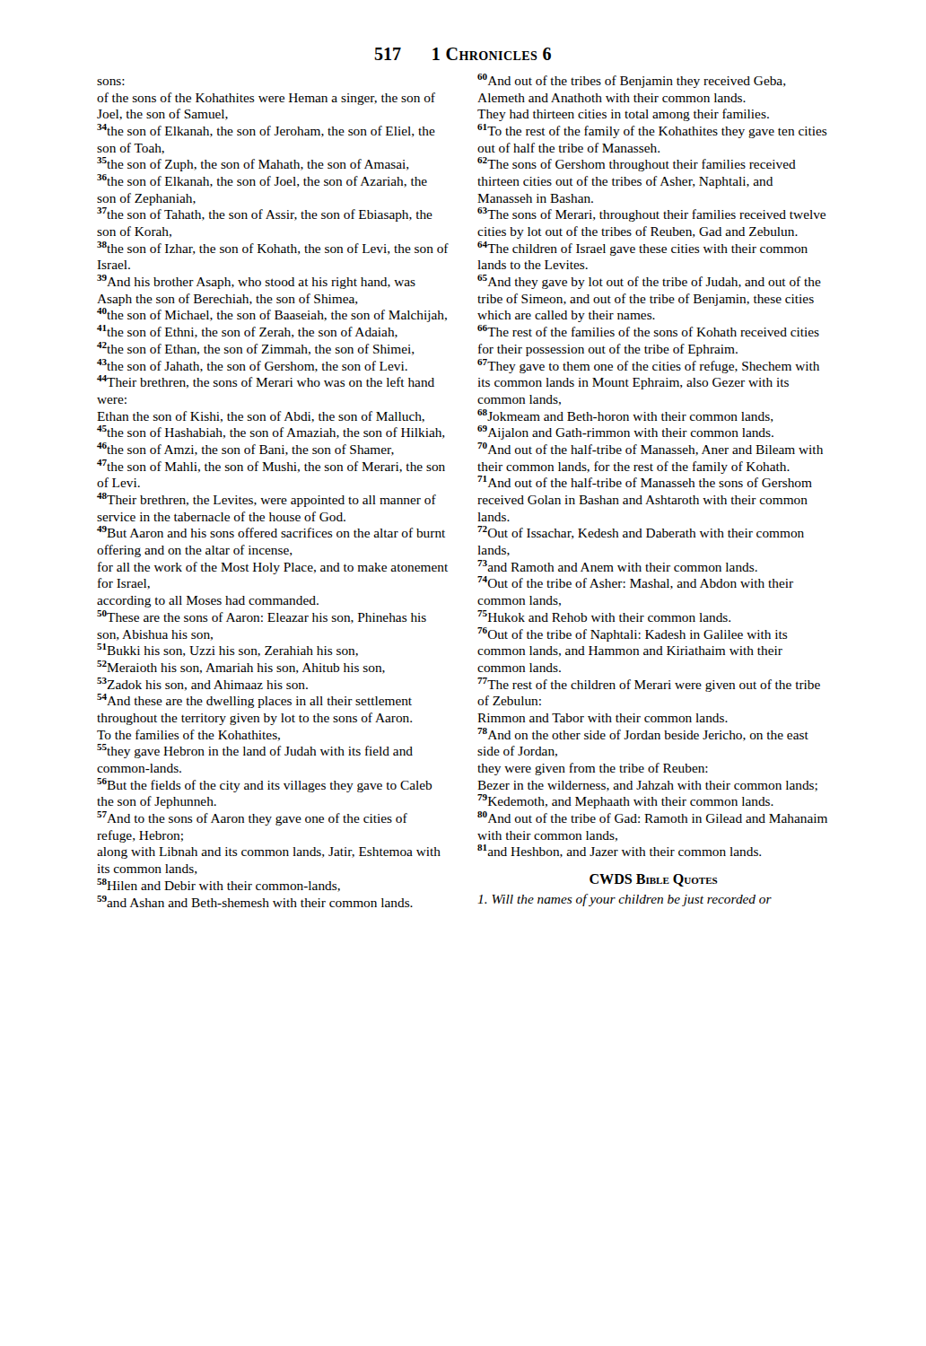517 1 Chronicles 6
sons:
of the sons of the Kohathites were Heman a singer, the son of Joel, the son of Samuel,
34the son of Elkanah, the son of Jeroham, the son of Eliel, the son of Toah,
35the son of Zuph, the son of Mahath, the son of Amasai,
36the son of Elkanah, the son of Joel, the son of Azariah, the son of Zephaniah,
37the son of Tahath, the son of Assir, the son of Ebiasaph, the son of Korah,
38the son of Izhar, the son of Kohath, the son of Levi, the son of Israel.
39 And his brother Asaph, who stood at his right hand, was Asaph the son of Berechiah, the son of Shimea,
40the son of Michael, the son of Baaseiah, the son of Malchijah,
41the son of Ethni, the son of Zerah, the son of Adaiah,
42the son of Ethan, the son of Zimmah, the son of Shimei,
43the son of Jahath, the son of Gershom, the son of Levi.
44 Their brethren, the sons of Merari who was on the left hand were:
Ethan the son of Kishi, the son of Abdi, the son of Malluch,
45the son of Hashabiah, the son of Amaziah, the son of Hilkiah,
46the son of Amzi, the son of Bani, the son of Shamer,
47the son of Mahli, the son of Mushi, the son of Merari, the son of Levi.
48 Their brethren, the Levites, were appointed to all manner of service in the tabernacle of the house of God.
49 But Aaron and his sons offered sacrifices on the altar of burnt offering and on the altar of incense,
for all the work of the Most Holy Place, and to make atonement for Israel,
according to all Moses had commanded.
50 These are the sons of Aaron: Eleazar his son, Phinehas his son, Abishua his son,
51 Bukki his son, Uzzi his son, Zerahiah his son,
52 Meraioth his son, Amariah his son, Ahitub his son,
53 Zadok his son, and Ahimaaz his son.
54 And these are the dwelling places in all their settlement throughout the territory given by lot to the sons of Aaron.
To the families of the Kohathites,
55they gave Hebron in the land of Judah with its field and common-lands.
56 But the fields of the city and its villages they gave to Caleb the son of Jephunneh.
57 And to the sons of Aaron they gave one of the cities of refuge, Hebron;
along with Libnah and its common lands, Jatir, Eshtemoa with its common lands,
58 Hilen and Debir with their common-lands,
59and Ashan and Beth-shemesh with their common lands.
60 And out of the tribes of Benjamin they received Geba, Alemeth and Anathoth with their common lands.
They had thirteen cities in total among their families.
61 To the rest of the family of the Kohathites they gave ten cities out of half the tribe of Manasseh.
62 The sons of Gershom throughout their families received thirteen cities out of the tribes of Asher, Naphtali, and Manasseh in Bashan.
63 The sons of Merari, throughout their families received twelve cities by lot out of the tribes of Reuben, Gad and Zebulun.
64 The children of Israel gave these cities with their common lands to the Levites.
65 And they gave by lot out of the tribe of Judah, and out of the tribe of Simeon, and out of the tribe of Benjamin, these cities which are called by their names.
66 The rest of the families of the sons of Kohath received cities for their possession out of the tribe of Ephraim.
67 They gave to them one of the cities of refuge, Shechem with its common lands in Mount Ephraim, also Gezer with its common lands,
68 Jokmeam and Beth-horon with their common lands,
69 Aijalon and Gath-rimmon with their common lands.
70 And out of the half-tribe of Manasseh, Aner and Bileam with their common lands, for the rest of the family of Kohath.
71 And out of the half-tribe of Manasseh the sons of Gershom received Golan in Bashan and Ashtaroth with their common lands.
72 Out of Issachar, Kedesh and Daberath with their common lands,
73and Ramoth and Anem with their common lands.
74 Out of the tribe of Asher: Mashal, and Abdon with their common lands,
75 Hukok and Rehob with their common lands.
76 Out of the tribe of Naphtali: Kadesh in Galilee with its common lands, and Hammon and Kiriathaim with their common lands.
77 The rest of the children of Merari were given out of the tribe of Zebulun:
Rimmon and Tabor with their common lands.
78 And on the other side of Jordan beside Jericho, on the east side of Jordan,
they were given from the tribe of Reuben:
Bezer in the wilderness, and Jahzah with their common lands;
79 Kedemoth, and Mephaath with their common lands.
80 And out of the tribe of Gad: Ramoth in Gilead and Mahanaim with their common lands,
81and Heshbon, and Jazer with their common lands.
CWDS Bible Quotes
1. Will the names of your children be just recorded or